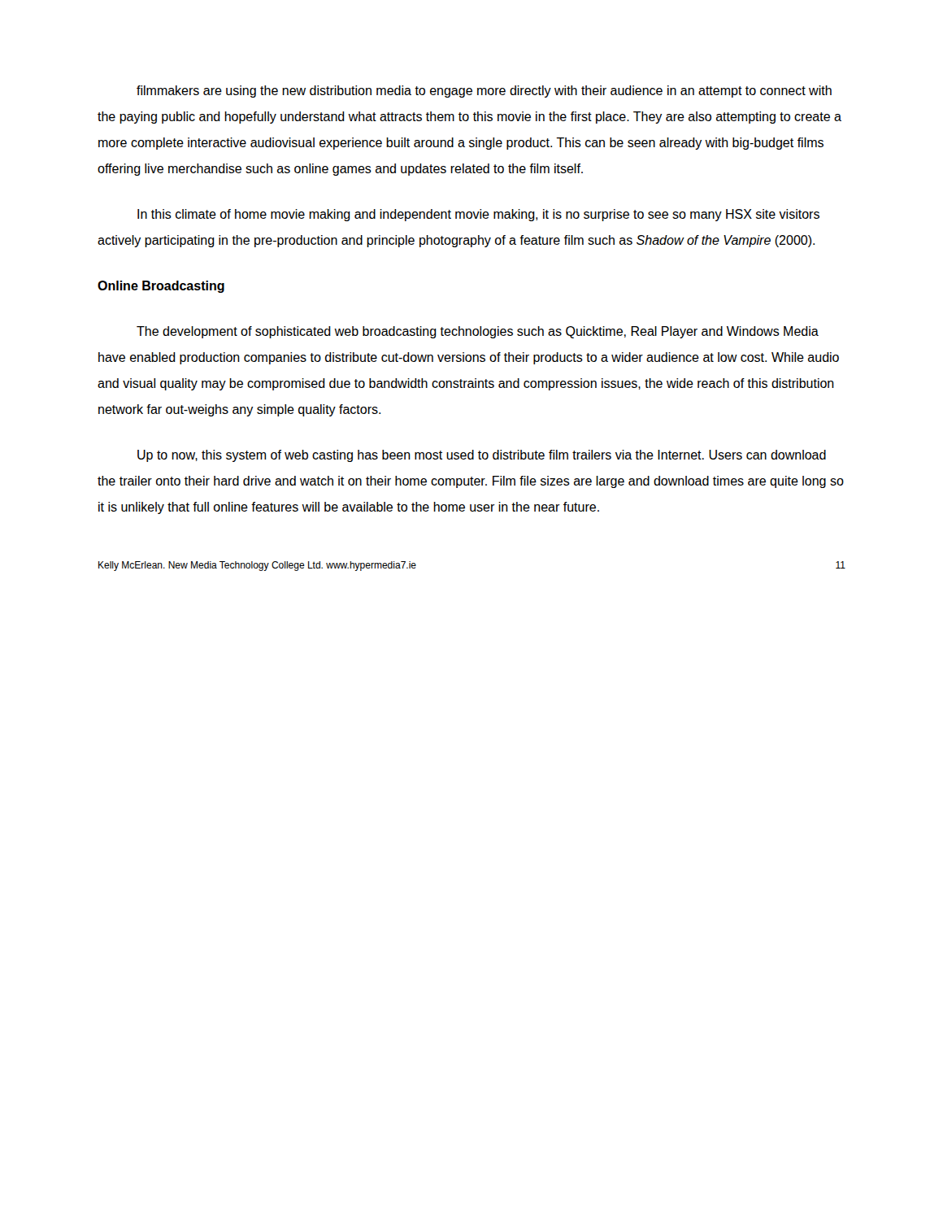filmmakers are using the new distribution media to engage more directly with their audience in an attempt to connect with the paying public and hopefully understand what attracts them to this movie in the first place. They are also attempting to create a more complete interactive audiovisual experience built around a single product. This can be seen already with big-budget films offering live merchandise such as online games and updates related to the film itself.
In this climate of home movie making and independent movie making, it is no surprise to see so many HSX site visitors actively participating in the pre-production and principle photography of a feature film such as Shadow of the Vampire (2000).
Online Broadcasting
The development of sophisticated web broadcasting technologies such as Quicktime, Real Player and Windows Media have enabled production companies to distribute cut-down versions of their products to a wider audience at low cost. While audio and visual quality may be compromised due to bandwidth constraints and compression issues, the wide reach of this distribution network far out-weighs any simple quality factors.
Up to now, this system of web casting has been most used to distribute film trailers via the Internet. Users can download the trailer onto their hard drive and watch it on their home computer. Film file sizes are large and download times are quite long so it is unlikely that full online features will be available to the home user in the near future.
Kelly McErlean. New Media Technology College Ltd. www.hypermedia7.ie 11